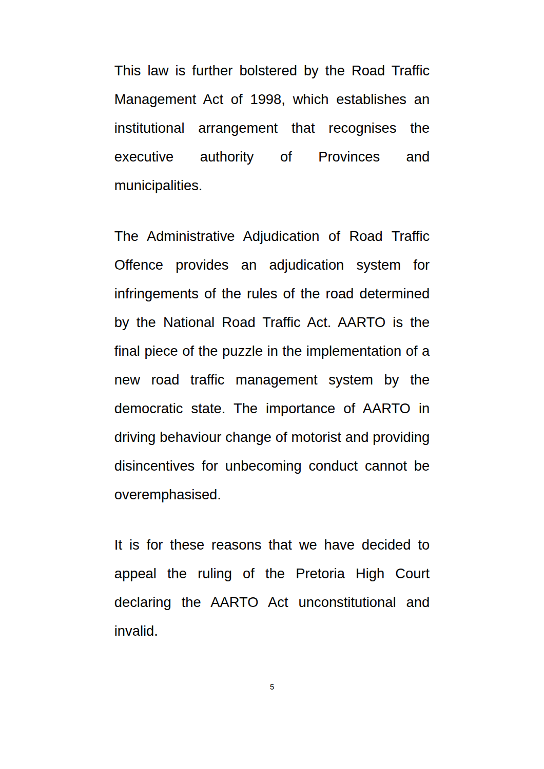This law is further bolstered by the Road Traffic Management Act of 1998, which establishes an institutional arrangement that recognises the executive authority of Provinces and municipalities.
The Administrative Adjudication of Road Traffic Offence provides an adjudication system for infringements of the rules of the road determined by the National Road Traffic Act. AARTO is the final piece of the puzzle in the implementation of a new road traffic management system by the democratic state. The importance of AARTO in driving behaviour change of motorist and providing disincentives for unbecoming conduct cannot be overemphasised.
It is for these reasons that we have decided to appeal the ruling of the Pretoria High Court declaring the AARTO Act unconstitutional and invalid.
5